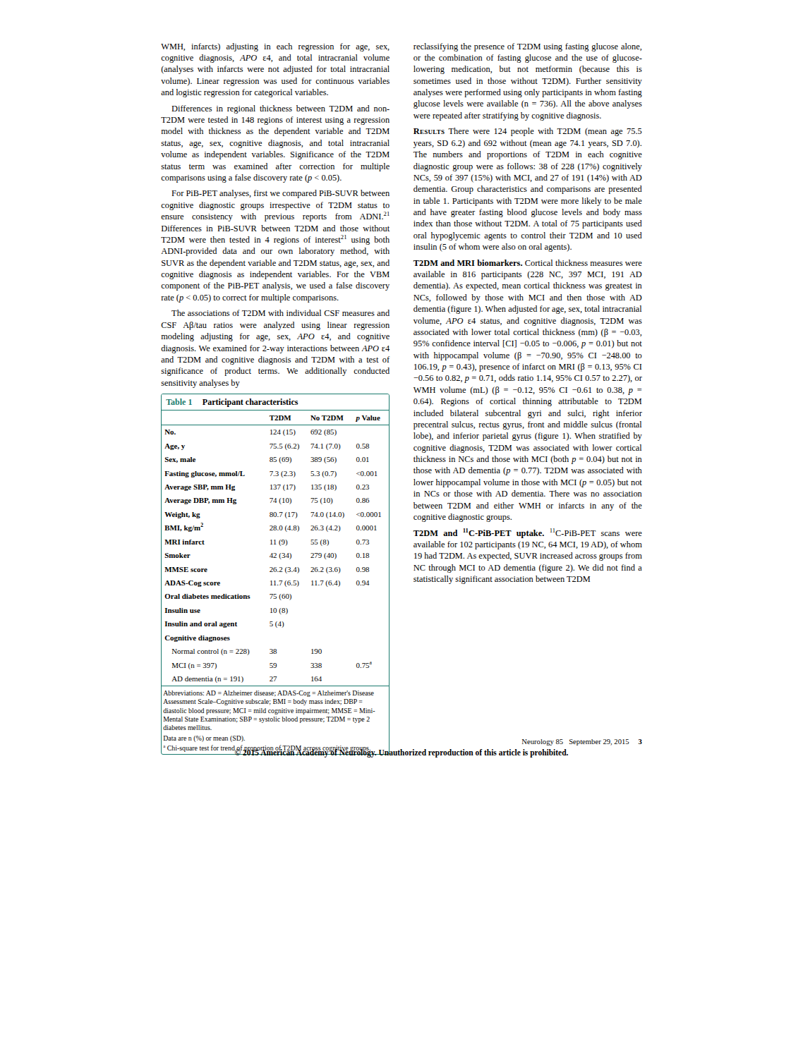WMH, infarcts) adjusting in each regression for age, sex, cognitive diagnosis, APO ε4, and total intracranial volume (analyses with infarcts were not adjusted for total intracranial volume). Linear regression was used for continuous variables and logistic regression for categorical variables.
Differences in regional thickness between T2DM and non-T2DM were tested in 148 regions of interest using a regression model with thickness as the dependent variable and T2DM status, age, sex, cognitive diagnosis, and total intracranial volume as independent variables. Significance of the T2DM status term was examined after correction for multiple comparisons using a false discovery rate (p < 0.05).
For PiB-PET analyses, first we compared PiB-SUVR between cognitive diagnostic groups irrespective of T2DM status to ensure consistency with previous reports from ADNI.21 Differences in PiB-SUVR between T2DM and those without T2DM were then tested in 4 regions of interest21 using both ADNI-provided data and our own laboratory method, with SUVR as the dependent variable and T2DM status, age, sex, and cognitive diagnosis as independent variables. For the VBM component of the PiB-PET analysis, we used a false discovery rate (p < 0.05) to correct for multiple comparisons.
The associations of T2DM with individual CSF measures and CSF Aβ/tau ratios were analyzed using linear regression modeling adjusting for age, sex, APO ε4, and cognitive diagnosis. We examined for 2-way interactions between APO ε4 and T2DM and cognitive diagnosis and T2DM with a test of significance of product terms. We additionally conducted sensitivity analyses by
Table 1 Participant characteristics
| | T2DM | No T2DM | p Value |
| --- | --- | --- | --- |
| No. | 124 (15) | 692 (85) | |
| Age, y | 75.5 (6.2) | 74.1 (7.0) | 0.58 |
| Sex, male | 85 (69) | 389 (56) | 0.01 |
| Fasting glucose, mmol/L | 7.3 (2.3) | 5.3 (0.7) | <0.001 |
| Average SBP, mm Hg | 137 (17) | 135 (18) | 0.23 |
| Average DBP, mm Hg | 74 (10) | 75 (10) | 0.86 |
| Weight, kg | 80.7 (17) | 74.0 (14.0) | <0.0001 |
| BMI, kg/m 2 | 28.0 (4.8) | 26.3 (4.2) | 0.0001 |
| MRI infarct | 11 (9) | 55 (8) | 0.73 |
| Smoker | 42 (34) | 279 (40) | 0.18 |
| MMSE score | 26.2 (3.4) | 26.2 (3.6) | 0.98 |
| ADAS-Cog score | 11.7 (6.5) | 11.7 (6.4) | 0.94 |
| Oral diabetes medications | 75 (60) | | |
| Insulin use | 10 (8) | | |
| Insulin and oral agent | 5 (4) | | |
| Cognitive diagnoses | | | |
| Normal control (n = 228) | 38 | 190 | |
| MCI (n = 397) | 59 | 338 | 0.75 a |
| AD dementia (n = 191) | 27 | 164 | |
Abbreviations: AD = Alzheimer disease; ADAS-Cog = Alzheimer's Disease Assessment Scale–Cognitive subscale; BMI = body mass index; DBP = diastolic blood pressure; MCI = mild cognitive impairment; MMSE = Mini-Mental State Examination; SBP = systolic blood pressure; T2DM = type 2 diabetes mellitus.
Data are n (%) or mean (SD).
a Chi-square test for trend of proportion of T2DM across cognitive groups.
reclassifying the presence of T2DM using fasting glucose alone, or the combination of fasting glucose and the use of glucose-lowering medication, but not metformin (because this is sometimes used in those without T2DM). Further sensitivity analyses were performed using only participants in whom fasting glucose levels were available (n = 736). All the above analyses were repeated after stratifying by cognitive diagnosis.
Results There were 124 people with T2DM (mean age 75.5 years, SD 6.2) and 692 without (mean age 74.1 years, SD 7.0). The numbers and proportions of T2DM in each cognitive diagnostic group were as follows: 38 of 228 (17%) cognitively NCs, 59 of 397 (15%) with MCI, and 27 of 191 (14%) with AD dementia. Group characteristics and comparisons are presented in table 1. Participants with T2DM were more likely to be male and have greater fasting blood glucose levels and body mass index than those without T2DM. A total of 75 participants used oral hypoglycemic agents to control their T2DM and 10 used insulin (5 of whom were also on oral agents).
T2DM and MRI biomarkers. Cortical thickness measures were available in 816 participants (228 NC, 397 MCI, 191 AD dementia). As expected, mean cortical thickness was greatest in NCs, followed by those with MCI and then those with AD dementia (figure 1). When adjusted for age, sex, total intracranial volume, APO ε4 status, and cognitive diagnosis, T2DM was associated with lower total cortical thickness (mm) (β = −0.03, 95% confidence interval [CI] −0.05 to −0.006, p = 0.01) but not with hippocampal volume (β = −70.90, 95% CI −248.00 to 106.19, p = 0.43), presence of infarct on MRI (β = 0.13, 95% CI −0.56 to 0.82, p = 0.71, odds ratio 1.14, 95% CI 0.57 to 2.27), or WMH volume (mL) (β = −0.12, 95% CI −0.61 to 0.38, p = 0.64). Regions of cortical thinning attributable to T2DM included bilateral subcentral gyri and sulci, right inferior precentral sulcus, rectus gyrus, front and middle sulcus (frontal lobe), and inferior parietal gyrus (figure 1). When stratified by cognitive diagnosis, T2DM was associated with lower cortical thickness in NCs and those with MCI (both p = 0.04) but not in those with AD dementia (p = 0.77). T2DM was associated with lower hippocampal volume in those with MCI (p = 0.05) but not in NCs or those with AD dementia. There was no association between T2DM and either WMH or infarcts in any of the cognitive diagnostic groups.
T2DM and 11C-PiB-PET uptake. 11C-PiB-PET scans were available for 102 participants (19 NC, 64 MCI, 19 AD), of whom 19 had T2DM. As expected, SUVR increased across groups from NC through MCI to AD dementia (figure 2). We did not find a statistically significant association between T2DM
Neurology 85 September 29, 20153
© 2015 American Academy of Neurology. Unauthorized reproduction of this article is prohibited.